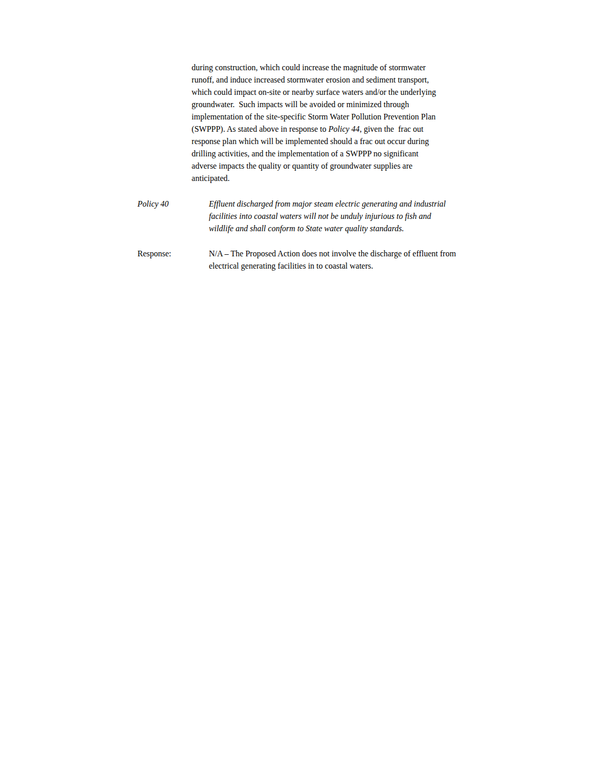during construction, which could increase the magnitude of stormwater runoff, and induce increased stormwater erosion and sediment transport, which could impact on-site or nearby surface waters and/or the underlying groundwater. Such impacts will be avoided or minimized through implementation of the site-specific Storm Water Pollution Prevention Plan (SWPPP). As stated above in response to Policy 44, given the frac out response plan which will be implemented should a frac out occur during drilling activities, and the implementation of a SWPPP no significant adverse impacts the quality or quantity of groundwater supplies are anticipated.
Policy 40
Effluent discharged from major steam electric generating and industrial facilities into coastal waters will not be unduly injurious to fish and wildlife and shall conform to State water quality standards.
Response:
N/A – The Proposed Action does not involve the discharge of effluent from electrical generating facilities in to coastal waters.